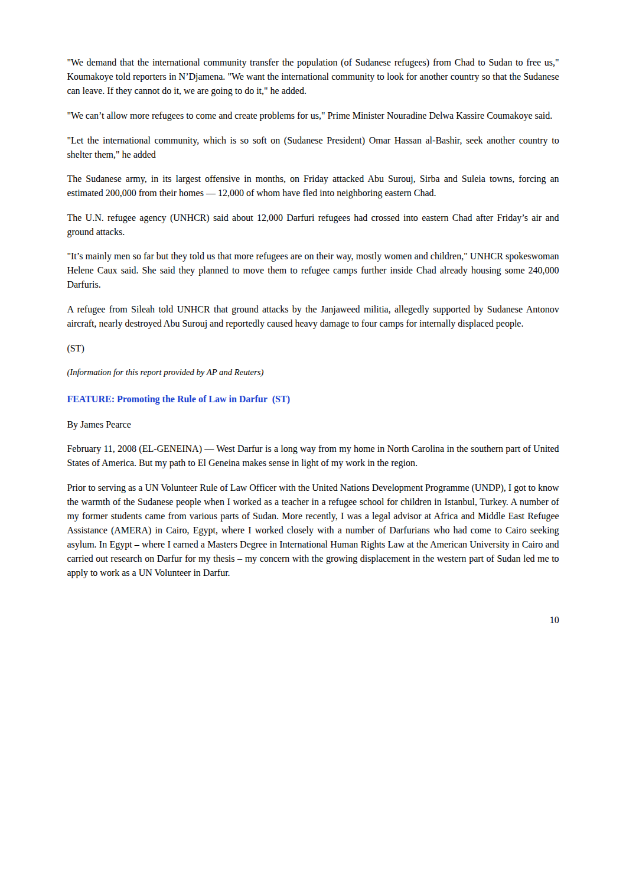"We demand that the international community transfer the population (of Sudanese refugees) from Chad to Sudan to free us," Koumakoye told reporters in N’Djamena. "We want the international community to look for another country so that the Sudanese can leave. If they cannot do it, we are going to do it," he added.
"We can’t allow more refugees to come and create problems for us," Prime Minister Nouradine Delwa Kassire Coumakoye said.
"Let the international community, which is so soft on (Sudanese President) Omar Hassan al-Bashir, seek another country to shelter them," he added
The Sudanese army, in its largest offensive in months, on Friday attacked Abu Surouj, Sirba and Suleia towns, forcing an estimated 200,000 from their homes — 12,000 of whom have fled into neighboring eastern Chad.
The U.N. refugee agency (UNHCR) said about 12,000 Darfuri refugees had crossed into eastern Chad after Friday’s air and ground attacks.
"It’s mainly men so far but they told us that more refugees are on their way, mostly women and children," UNHCR spokeswoman Helene Caux said. She said they planned to move them to refugee camps further inside Chad already housing some 240,000 Darfuris.
A refugee from Sileah told UNHCR that ground attacks by the Janjaweed militia, allegedly supported by Sudanese Antonov aircraft, nearly destroyed Abu Surouj and reportedly caused heavy damage to four camps for internally displaced people.
(ST)
(Information for this report provided by AP and Reuters)
FEATURE: Promoting the Rule of Law in Darfur (ST)
By James Pearce
February 11, 2008 (EL-GENEINA) — West Darfur is a long way from my home in North Carolina in the southern part of United States of America. But my path to El Geneina makes sense in light of my work in the region.
Prior to serving as a UN Volunteer Rule of Law Officer with the United Nations Development Programme (UNDP), I got to know the warmth of the Sudanese people when I worked as a teacher in a refugee school for children in Istanbul, Turkey. A number of my former students came from various parts of Sudan. More recently, I was a legal advisor at Africa and Middle East Refugee Assistance (AMERA) in Cairo, Egypt, where I worked closely with a number of Darfurians who had come to Cairo seeking asylum. In Egypt – where I earned a Masters Degree in International Human Rights Law at the American University in Cairo and carried out research on Darfur for my thesis – my concern with the growing displacement in the western part of Sudan led me to apply to work as a UN Volunteer in Darfur.
10